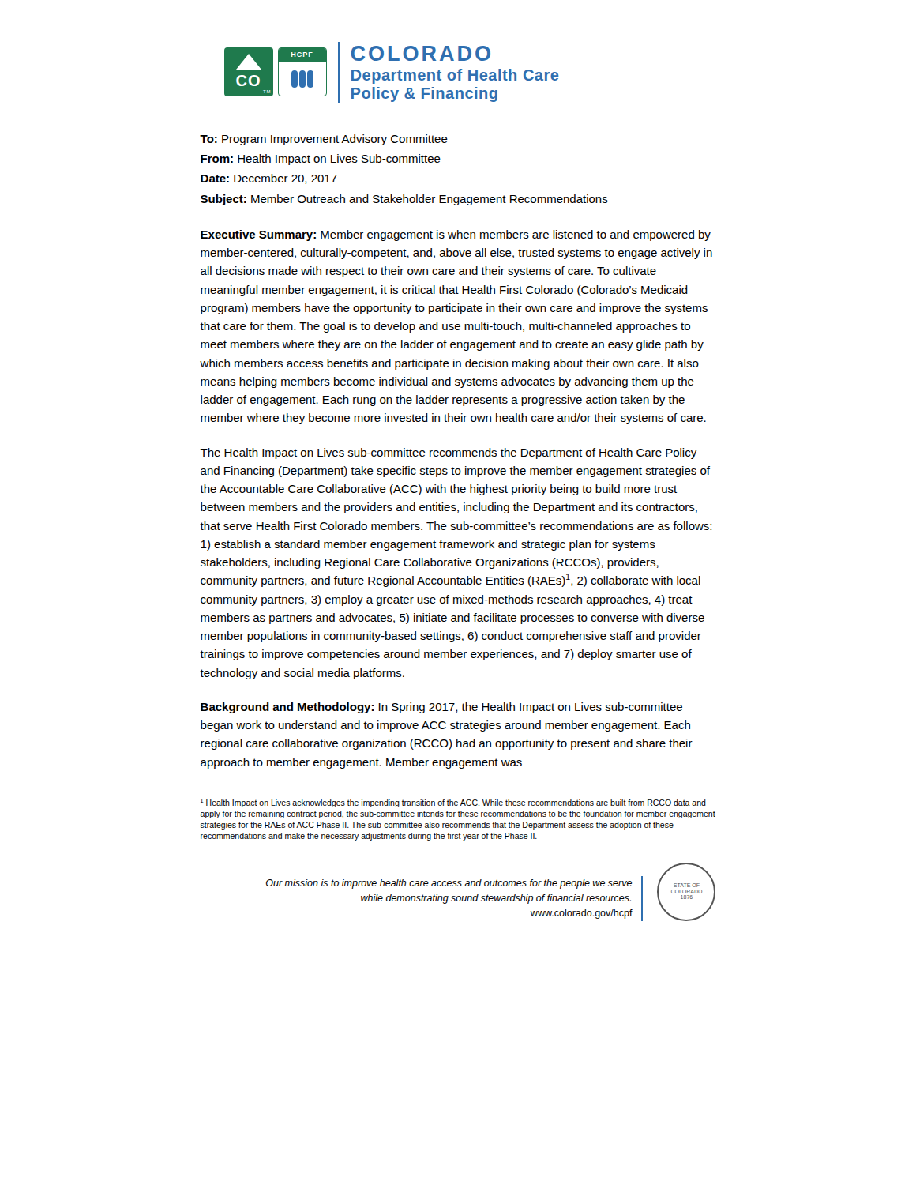COTM
HCPF
COLORADO
Department of Health Care
Policy & Financing
To: Program Improvement Advisory Committee
From: Health Impact on Lives Sub-committee
Date: December 20, 2017
Subject: Member Outreach and Stakeholder Engagement Recommendations
Executive Summary: Member engagement is when members are listened to and empowered by member-centered, culturally-competent, and, above all else, trusted systems to engage actively in all decisions made with respect to their own care and their systems of care. To cultivate meaningful member engagement, it is critical that Health First Colorado (Colorado’s Medicaid program) members have the opportunity to participate in their own care and improve the systems that care for them. The goal is to develop and use multi-touch, multi-channeled approaches to meet members where they are on the ladder of engagement and to create an easy glide path by which members access benefits and participate in decision making about their own care. It also means helping members become individual and systems advocates by advancing them up the ladder of engagement. Each rung on the ladder represents a progressive action taken by the member where they become more invested in their own health care and/or their systems of care.
The Health Impact on Lives sub-committee recommends the Department of Health Care Policy and Financing (Department) take specific steps to improve the member engagement strategies of the Accountable Care Collaborative (ACC) with the highest priority being to build more trust between members and the providers and entities, including the Department and its contractors, that serve Health First Colorado members. The sub-committee’s recommendations are as follows: 1) establish a standard member engagement framework and strategic plan for systems stakeholders, including Regional Care Collaborative Organizations (RCCOs), providers, community partners, and future Regional Accountable Entities (RAEs)1, 2) collaborate with local community partners, 3) employ a greater use of mixed-methods research approaches, 4) treat members as partners and advocates, 5) initiate and facilitate processes to converse with diverse member populations in community-based settings, 6) conduct comprehensive staff and provider trainings to improve competencies around member experiences, and 7) deploy smarter use of technology and social media platforms.
Background and Methodology: In Spring 2017, the Health Impact on Lives sub-committee began work to understand and to improve ACC strategies around member engagement. Each regional care collaborative organization (RCCO) had an opportunity to present and share their approach to member engagement. Member engagement was
1 Health Impact on Lives acknowledges the impending transition of the ACC. While these recommendations are built from RCCO data and apply for the remaining contract period, the sub-committee intends for these recommendations to be the foundation for member engagement strategies for the RAEs of ACC Phase II. The sub-committee also recommends that the Department assess the adoption of these recommendations and make the necessary adjustments during the first year of the Phase II.
Our mission is to improve health care access and outcomes for the people we serve
while demonstrating sound stewardship of financial resources.
www.colorado.gov/hcpf
STATE OF COLORADO
1876